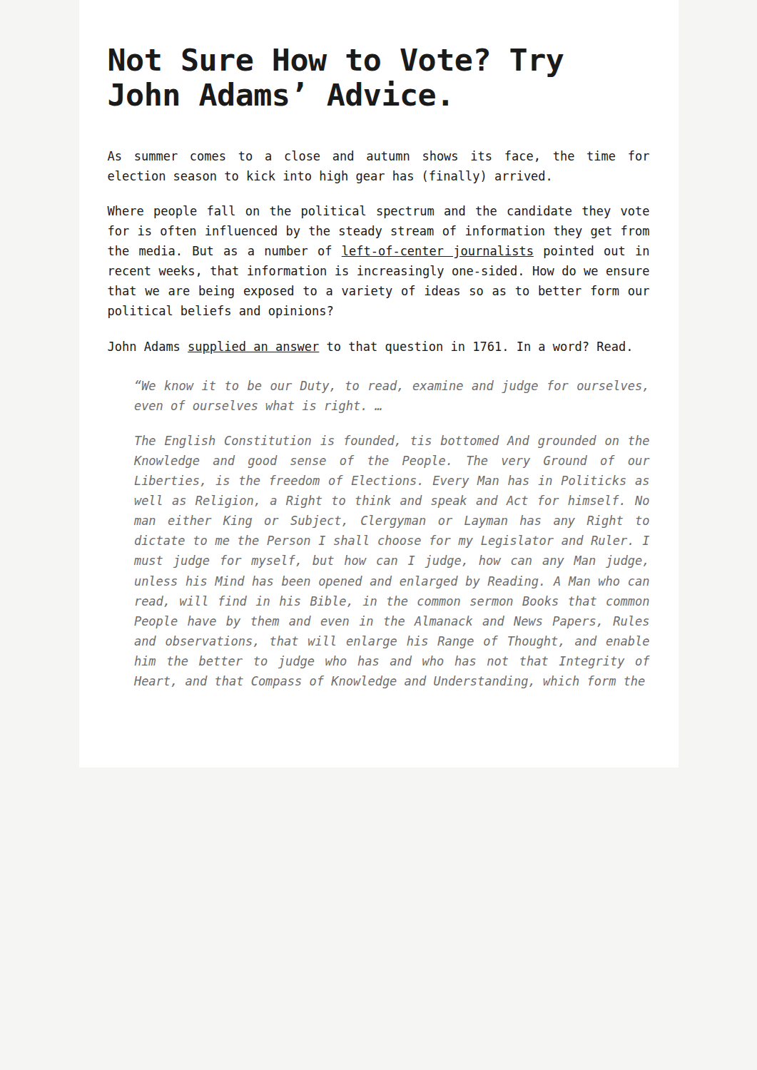Not Sure How to Vote? Try John Adams’ Advice.
As summer comes to a close and autumn shows its face, the time for election season to kick into high gear has (finally) arrived.
Where people fall on the political spectrum and the candidate they vote for is often influenced by the steady stream of information they get from the media. But as a number of left-of-center journalists pointed out in recent weeks, that information is increasingly one-sided. How do we ensure that we are being exposed to a variety of ideas so as to better form our political beliefs and opinions?
John Adams supplied an answer to that question in 1761. In a word? Read.
“We know it to be our Duty, to read, examine and judge for ourselves, even of ourselves what is right. …
The English Constitution is founded, tis bottomed And grounded on the Knowledge and good sense of the People. The very Ground of our Liberties, is the freedom of Elections. Every Man has in Politicks as well as Religion, a Right to think and speak and Act for himself. No man either King or Subject, Clergyman or Layman has any Right to dictate to me the Person I shall choose for my Legislator and Ruler. I must judge for myself, but how can I judge, how can any Man judge, unless his Mind has been opened and enlarged by Reading. A Man who can read, will find in his Bible, in the common sermon Books that common People have by them and even in the Almanack and News Papers, Rules and observations, that will enlarge his Range of Thought, and enable him the better to judge who has and who has not that Integrity of Heart, and that Compass of Knowledge and Understanding, which form the